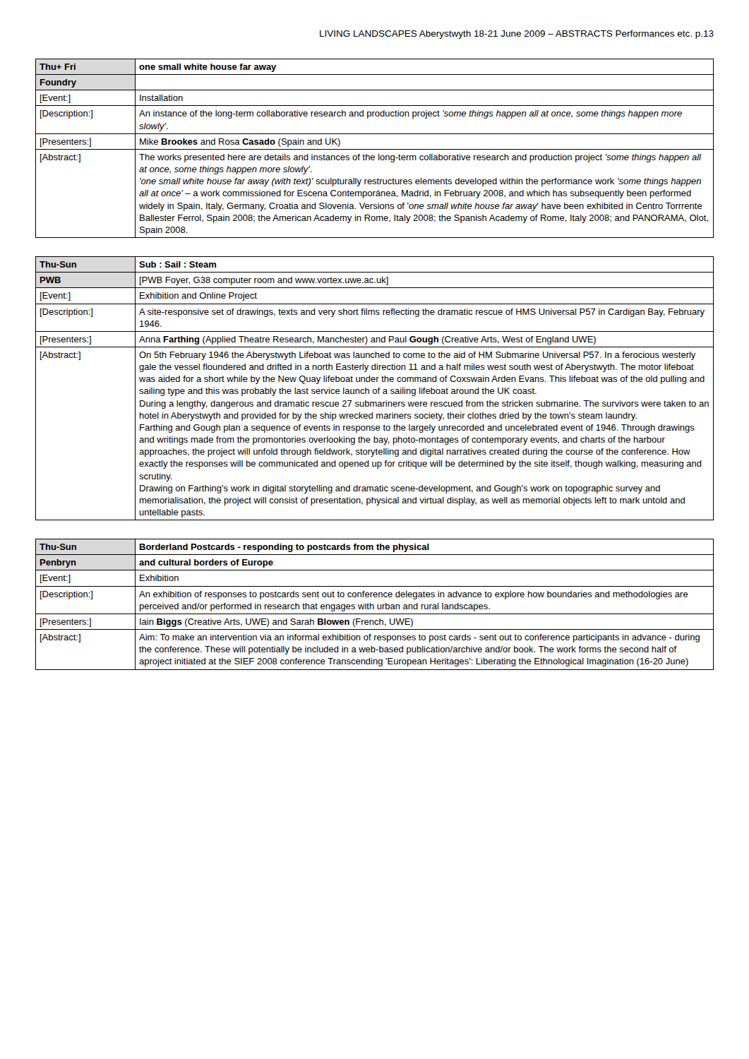LIVING LANDSCAPES Aberystwyth 18-21 June 2009 – ABSTRACTS Performances etc. p.13
| Thu+ Fri | one small white house far away |
| Foundry | |
| [Event:] | Installation |
| [Description:] | An instance of the long-term collaborative research and production project 'some things happen all at once, some things happen more slowly' . |
| [Presenters:] | Mike Brookes and Rosa Casado (Spain and UK) |
| [Abstract:] | The works presented here are details and instances of the long-term collaborative research and production project 'some things happen all at once, some things happen more slowly' . 'one small white house far away (with text)' sculpturally restructures elements developed within the performance work 'some things happen all at once' – a work commissioned for Escena Contemporánea, Madrid, in February 2008, and which has subsequently been performed widely in Spain, Italy, Germany, Croatia and Slovenia. Versions of ' one small white house far away ' have been exhibited in Centro Torrrente Ballester Ferrol, Spain 2008; the American Academy in Rome, Italy 2008; the Spanish Academy of Rome, Italy 2008; and PANORAMA, Olot, Spain 2008. |
| Thu-Sun | Sub : Sail : Steam |
| PWB | [PWB Foyer, G38 computer room and www.vortex.uwe.ac.uk] |
| [Event:] | Exhibition and Online Project |
| [Description:] | A site-responsive set of drawings, texts and very short films reflecting the dramatic rescue of HMS Universal P57 in Cardigan Bay, February 1946. |
| [Presenters:] | Anna Farthing (Applied Theatre Research, Manchester) and Paul Gough (Creative Arts, West of England UWE) |
| [Abstract:] | On 5th February 1946 the Aberystwyth Lifeboat was launched to come to the aid of HM Submarine Universal P57. In a ferocious westerly gale the vessel floundered and drifted in a north Easterly direction 11 and a half miles west south west of Aberystwyth. The motor lifeboat was aided for a short while by the New Quay lifeboat under the command of Coxswain Arden Evans. This lifeboat was of the old pulling and sailing type and this was probably the last service launch of a sailing lifeboat around the UK coast. During a lengthy, dangerous and dramatic rescue 27 submariners were rescued from the stricken submarine. The survivors were taken to an hotel in Aberystwyth and provided for by the ship wrecked mariners society, their clothes dried by the town's steam laundry. Farthing and Gough plan a sequence of events in response to the largely unrecorded and uncelebrated event of 1946. Through drawings and writings made from the promontories overlooking the bay, photo-montages of contemporary events, and charts of the harbour approaches, the project will unfold through fieldwork, storytelling and digital narratives created during the course of the conference. How exactly the responses will be communicated and opened up for critique will be determined by the site itself, though walking, measuring and scrutiny. Drawing on Farthing's work in digital storytelling and dramatic scene-development, and Gough's work on topographic survey and memorialisation, the project will consist of presentation, physical and virtual display, as well as memorial objects left to mark untold and untellable pasts. |
| Thu-Sun | Borderland Postcards - responding to postcards from the physical |
| Penbryn | and cultural borders of Europe |
| [Event:] | Exhibition |
| [Description:] | An exhibition of responses to postcards sent out to conference delegates in advance to explore how boundaries and methodologies are perceived and/or performed in research that engages with urban and rural landscapes. |
| [Presenters:] | Iain Biggs (Creative Arts, UWE) and Sarah Blowen (French, UWE) |
| [Abstract:] | Aim: To make an intervention via an informal exhibition of responses to post cards - sent out to conference participants in advance - during the conference. These will potentially be included in a web-based publication/archive and/or book. The work forms the second half of aproject initiated at the SIEF 2008 conference Transcending 'European Heritages': Liberating the Ethnological Imagination (16-20 June) |